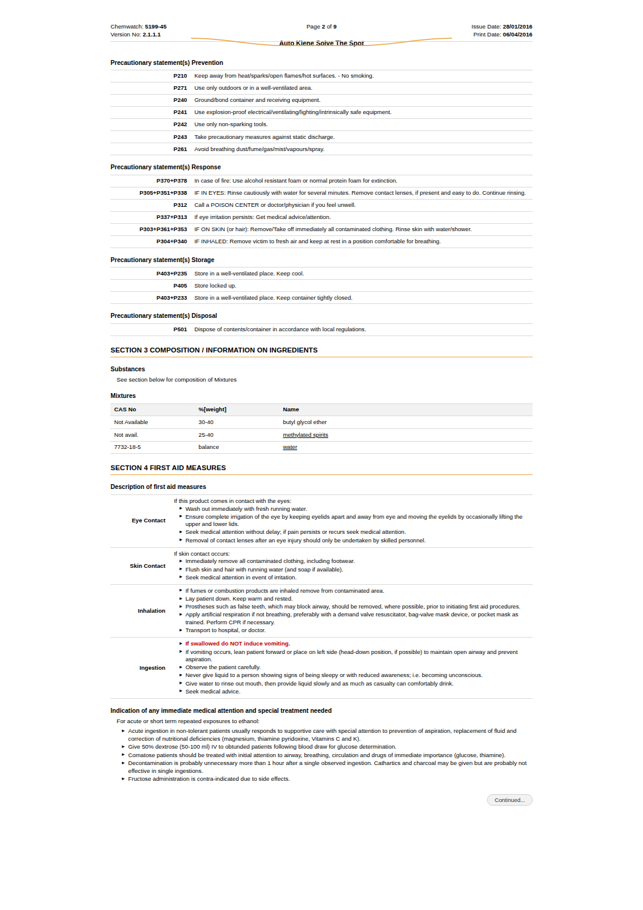Chemwatch: 5199-45
Version No: 2.1.1.1
Page 2 of 9
Auto Klene Solve The Spot
Issue Date: 28/01/2016
Print Date: 06/04/2016
Precautionary statement(s) Prevention
| P210 | Keep away from heat/sparks/open flames/hot surfaces. - No smoking. |
| P271 | Use only outdoors or in a well-ventilated area. |
| P240 | Ground/bond container and receiving equipment. |
| P241 | Use explosion-proof electrical/ventilating/lighting/intrinsically safe equipment. |
| P242 | Use only non-sparking tools. |
| P243 | Take precautionary measures against static discharge. |
| P261 | Avoid breathing dust/fume/gas/mist/vapours/spray. |
Precautionary statement(s) Response
| P370+P378 | In case of fire: Use alcohol resistant foam or normal protein foam for extinction. |
| P305+P351+P338 | IF IN EYES: Rinse cautiously with water for several minutes. Remove contact lenses, if present and easy to do. Continue rinsing. |
| P312 | Call a POISON CENTER or doctor/physician if you feel unwell. |
| P337+P313 | If eye irritation persists: Get medical advice/attention. |
| P303+P361+P353 | IF ON SKIN (or hair): Remove/Take off immediately all contaminated clothing. Rinse skin with water/shower. |
| P304+P340 | IF INHALED: Remove victim to fresh air and keep at rest in a position comfortable for breathing. |
Precautionary statement(s) Storage
| P403+P235 | Store in a well-ventilated place. Keep cool. |
| P405 | Store locked up. |
| P403+P233 | Store in a well-ventilated place. Keep container tightly closed. |
Precautionary statement(s) Disposal
| P501 | Dispose of contents/container in accordance with local regulations. |
SECTION 3 COMPOSITION / INFORMATION ON INGREDIENTS
Substances
See section below for composition of Mixtures
Mixtures
| CAS No | %[weight] | Name |
| --- | --- | --- |
| Not Available | 30-40 | butyl glycol ether |
| Not avail. | 25-40 | methylated spirits |
| 7732-18-5 | balance | water |
SECTION 4 FIRST AID MEASURES
Description of first aid measures
| Eye Contact | If this product comes in contact with the eyes: Wash out immediately with fresh running water. Ensure complete irrigation of the eye by keeping eyelids apart and away from eye and moving the eyelids by occasionally lifting the upper and lower lids. Seek medical attention without delay; if pain persists or recurs seek medical attention. Removal of contact lenses after an eye injury should only be undertaken by skilled personnel. |
| Skin Contact | If skin contact occurs: Immediately remove all contaminated clothing, including footwear. Flush skin and hair with running water (and soap if available). Seek medical attention in event of irritation. |
| Inhalation | If fumes or combustion products are inhaled remove from contaminated area. Lay patient down. Keep warm and rested. Prostheses such as false teeth, which may block airway, should be removed, where possible, prior to initiating first aid procedures. Apply artificial respiration if not breathing, preferably with a demand valve resuscitator, bag-valve mask device, or pocket mask as trained. Perform CPR if necessary. Transport to hospital, or doctor. |
| Ingestion | If swallowed do NOT induce vomiting. If vomiting occurs, lean patient forward or place on left side (head-down position, if possible) to maintain open airway and prevent aspiration. Observe the patient carefully. Never give liquid to a person showing signs of being sleepy or with reduced awareness; i.e. becoming unconscious. Give water to rinse out mouth, then provide liquid slowly and as much as casualty can comfortably drink. Seek medical advice. |
Indication of any immediate medical attention and special treatment needed
For acute or short term repeated exposures to ethanol:
Acute ingestion in non-tolerant patients usually responds to supportive care with special attention to prevention of aspiration, replacement of fluid and correction of nutritional deficiencies (magnesium, thiamine pyridoxine, Vitamins C and K).
Give 50% dextrose (50-100 ml) IV to obtunded patients following blood draw for glucose determination.
Comatose patients should be treated with initial attention to airway, breathing, circulation and drugs of immediate importance (glucose, thiamine).
Decontamination is probably unnecessary more than 1 hour after a single observed ingestion. Cathartics and charcoal may be given but are probably not effective in single ingestions.
Fructose administration is contra-indicated due to side effects.
Continued...